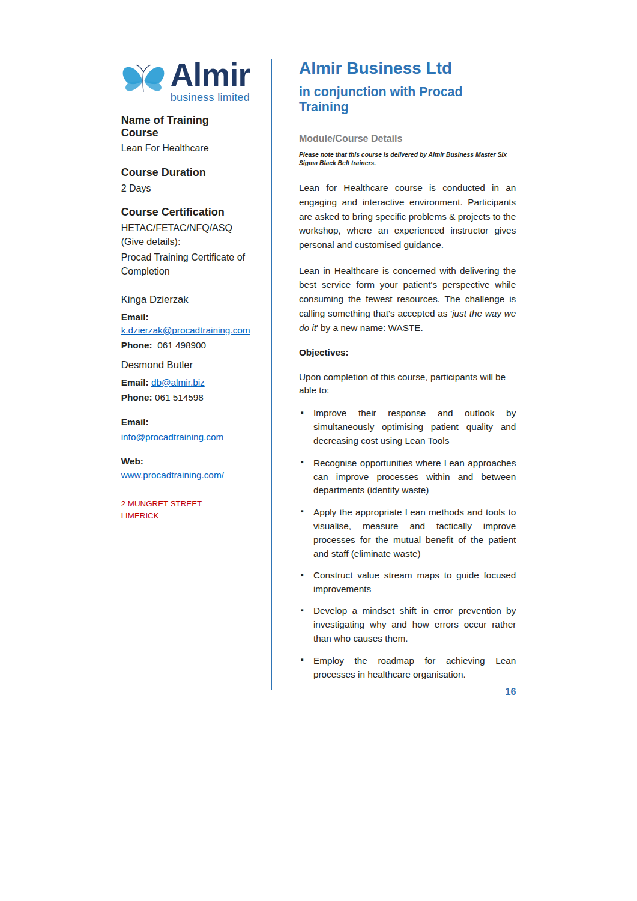Almir business limited
Name of Training Course
Lean For Healthcare
Course Duration
2 Days
Course Certification
HETAC/FETAC/NFQ/ASQ (Give details):
Procad Training Certificate of Completion
Kinga Dzierzak
Email: k.dzierzak@procadtraining.com
Phone: 061 498900
Desmond Butler
Email: db@almir.biz
Phone: 061 514598
Email:
info@procadtraining.com
Web: www.procadtraining.com/
2 MUNGRET STREET
LIMERICK
Almir Business Ltd in conjunction with Procad Training
Module/Course Details
Please note that this course is delivered by Almir Business Master Six Sigma Black Belt trainers.
Lean for Healthcare course is conducted in an engaging and interactive environment. Participants are asked to bring specific problems & projects to the workshop, where an experienced instructor gives personal and customised guidance.
Lean in Healthcare is concerned with delivering the best service form your patient's perspective while consuming the fewest resources. The challenge is calling something that's accepted as 'just the way we do it' by a new name: WASTE.
Objectives:
Upon completion of this course, participants will be able to:
Improve their response and outlook by simultaneously optimising patient quality and decreasing cost using Lean Tools
Recognise opportunities where Lean approaches can improve processes within and between departments (identify waste)
Apply the appropriate Lean methods and tools to visualise, measure and tactically improve processes for the mutual benefit of the patient and staff (eliminate waste)
Construct value stream maps to guide focused improvements
Develop a mindset shift in error prevention by investigating why and how errors occur rather than who causes them.
Employ the roadmap for achieving Lean processes in healthcare organisation.
16